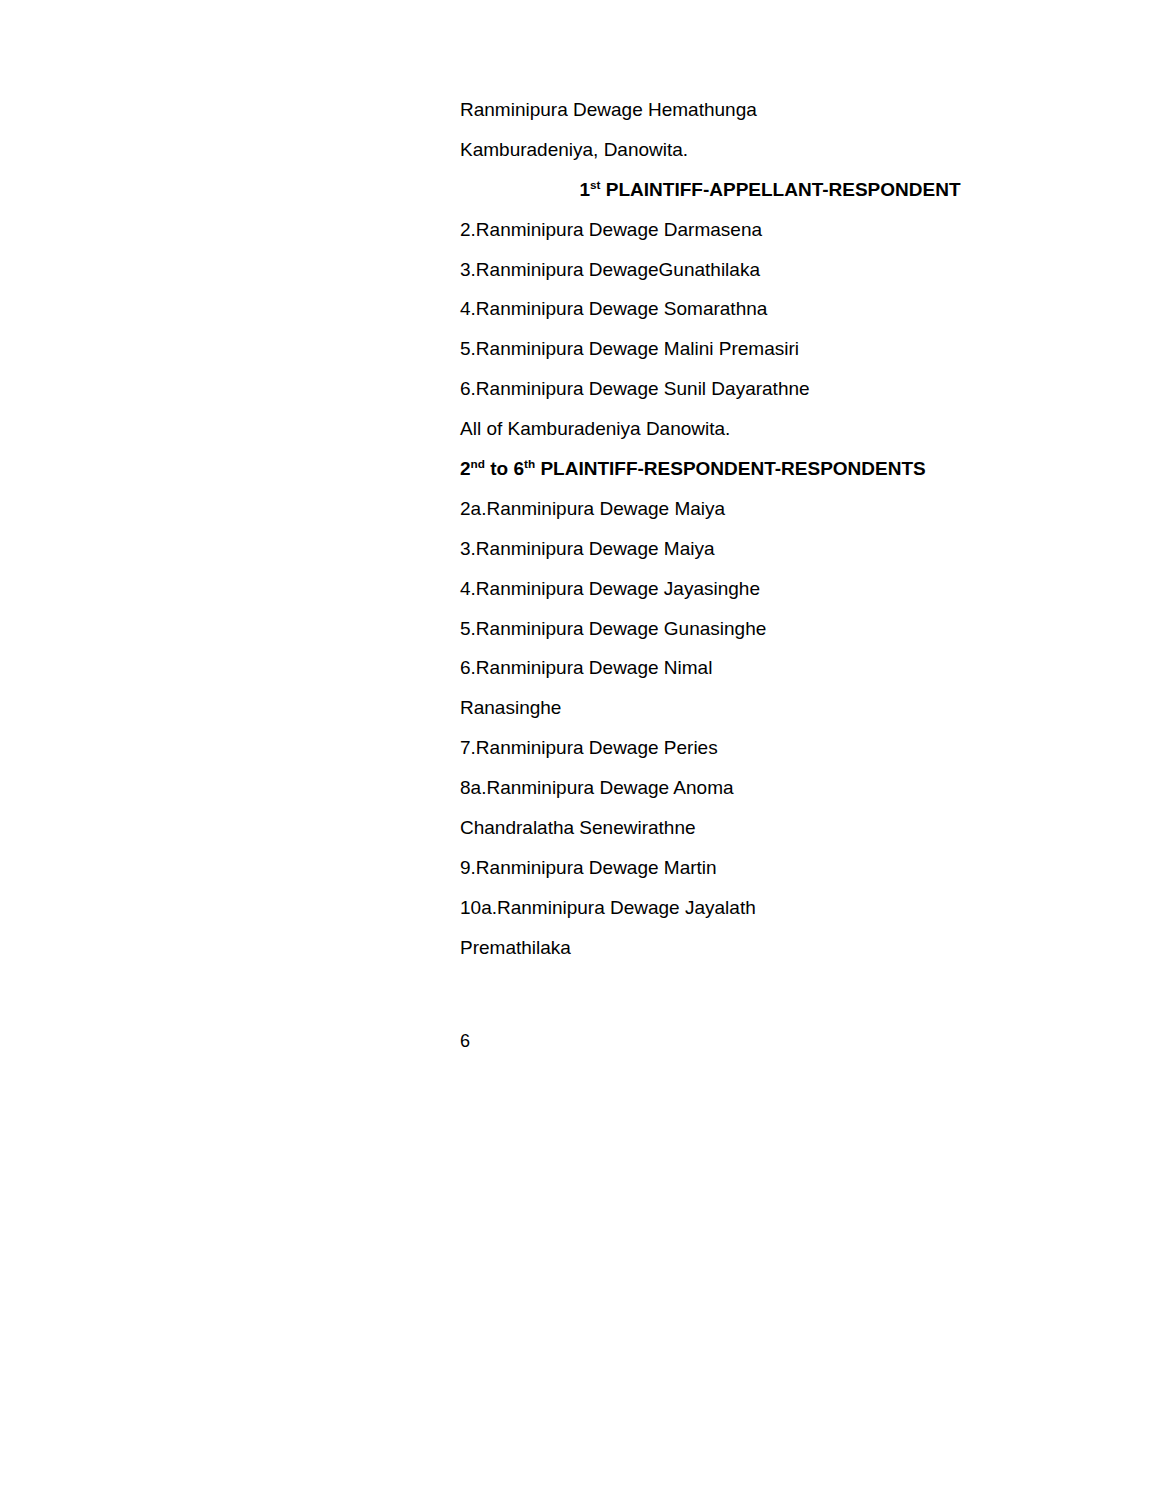Ranminipura Dewage Hemathunga
Kamburadeniya, Danowita.
1st PLAINTIFF-APPELLANT-RESPONDENT
2.Ranminipura Dewage Darmasena
3.Ranminipura DewageGunathilaka
4.Ranminipura Dewage Somarathna
5.Ranminipura Dewage Malini Premasiri
6.Ranminipura Dewage Sunil Dayarathne
All of Kamburadeniya Danowita.
2nd to 6th PLAINTIFF-RESPONDENT-RESPONDENTS
2a.Ranminipura Dewage Maiya
3.Ranminipura Dewage Maiya
4.Ranminipura Dewage Jayasinghe
5.Ranminipura Dewage Gunasinghe
6.Ranminipura Dewage Nimal
Ranasinghe
7.Ranminipura Dewage Peries
8a.Ranminipura Dewage Anoma
Chandralatha Senewirathne
9.Ranminipura Dewage Martin
10a.Ranminipura Dewage Jayalath
Premathilaka
6